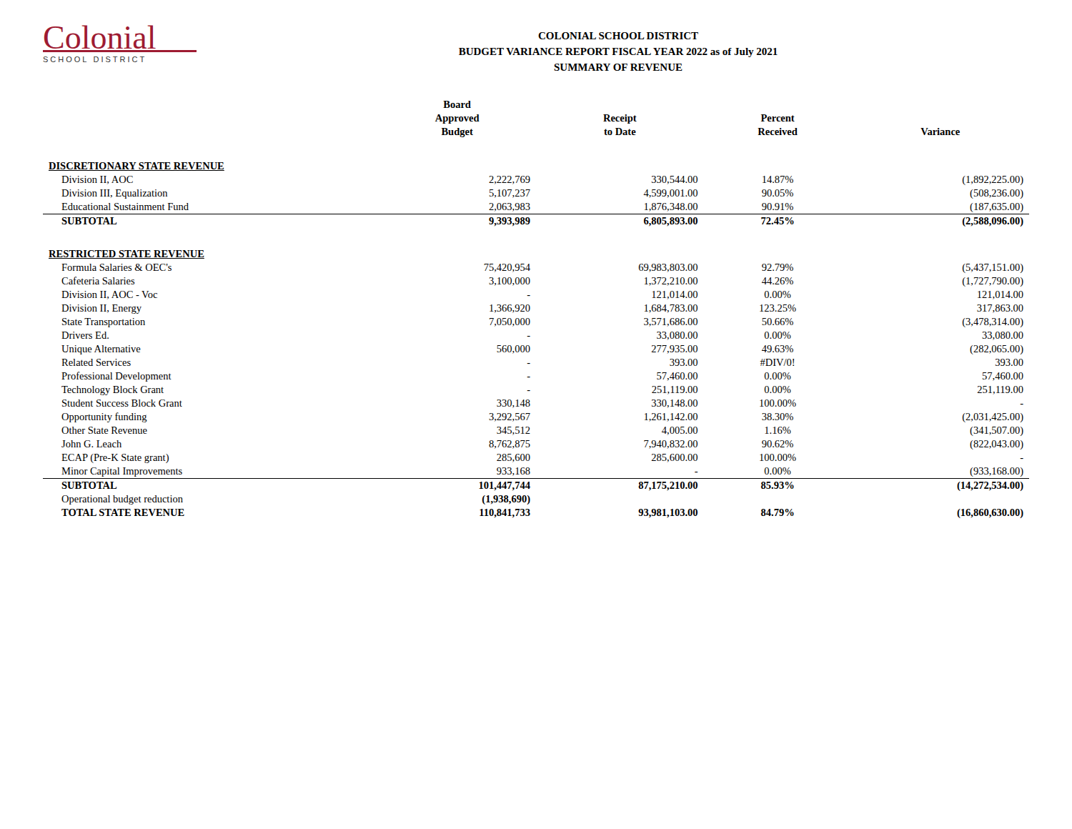Colonial
SCHOOL DISTRICT
COLONIAL SCHOOL DISTRICT
BUDGET VARIANCE REPORT FISCAL YEAR 2022 as of July 2021
SUMMARY OF REVENUE
| | Board Approved Budget | Receipt to Date | Percent Received | Variance |
| --- | --- | --- | --- | --- |
| DISCRETIONARY STATE REVENUE | | | | |
| Division II, AOC | 2,222,769 | 330,544.00 | 14.87% | (1,892,225.00) |
| Division III, Equalization | 5,107,237 | 4,599,001.00 | 90.05% | (508,236.00) |
| Educational Sustainment Fund | 2,063,983 | 1,876,348.00 | 90.91% | (187,635.00) |
| SUBTOTAL | 9,393,989 | 6,805,893.00 | 72.45% | (2,588,096.00) |
| RESTRICTED STATE REVENUE | | | | |
| Formula Salaries & OEC's | 75,420,954 | 69,983,803.00 | 92.79% | (5,437,151.00) |
| Cafeteria Salaries | 3,100,000 | 1,372,210.00 | 44.26% | (1,727,790.00) |
| Division II, AOC - Voc | - | 121,014.00 | 0.00% | 121,014.00 |
| Division II, Energy | 1,366,920 | 1,684,783.00 | 123.25% | 317,863.00 |
| State Transportation | 7,050,000 | 3,571,686.00 | 50.66% | (3,478,314.00) |
| Drivers Ed. | - | 33,080.00 | 0.00% | 33,080.00 |
| Unique Alternative | 560,000 | 277,935.00 | 49.63% | (282,065.00) |
| Related Services | - | 393.00 | #DIV/0! | 393.00 |
| Professional Development | - | 57,460.00 | 0.00% | 57,460.00 |
| Technology Block Grant | - | 251,119.00 | 0.00% | 251,119.00 |
| Student Success Block Grant | 330,148 | 330,148.00 | 100.00% | - |
| Opportunity funding | 3,292,567 | 1,261,142.00 | 38.30% | (2,031,425.00) |
| Other State Revenue | 345,512 | 4,005.00 | 1.16% | (341,507.00) |
| John G. Leach | 8,762,875 | 7,940,832.00 | 90.62% | (822,043.00) |
| ECAP (Pre-K State grant) | 285,600 | 285,600.00 | 100.00% | - |
| Minor Capital Improvements | 933,168 | - | 0.00% | (933,168.00) |
| SUBTOTAL | 101,447,744 | 87,175,210.00 | 85.93% | (14,272,534.00) |
| Operational budget reduction | (1,938,690) | | | |
| TOTAL STATE REVENUE | 110,841,733 | 93,981,103.00 | 84.79% | (16,860,630.00) |